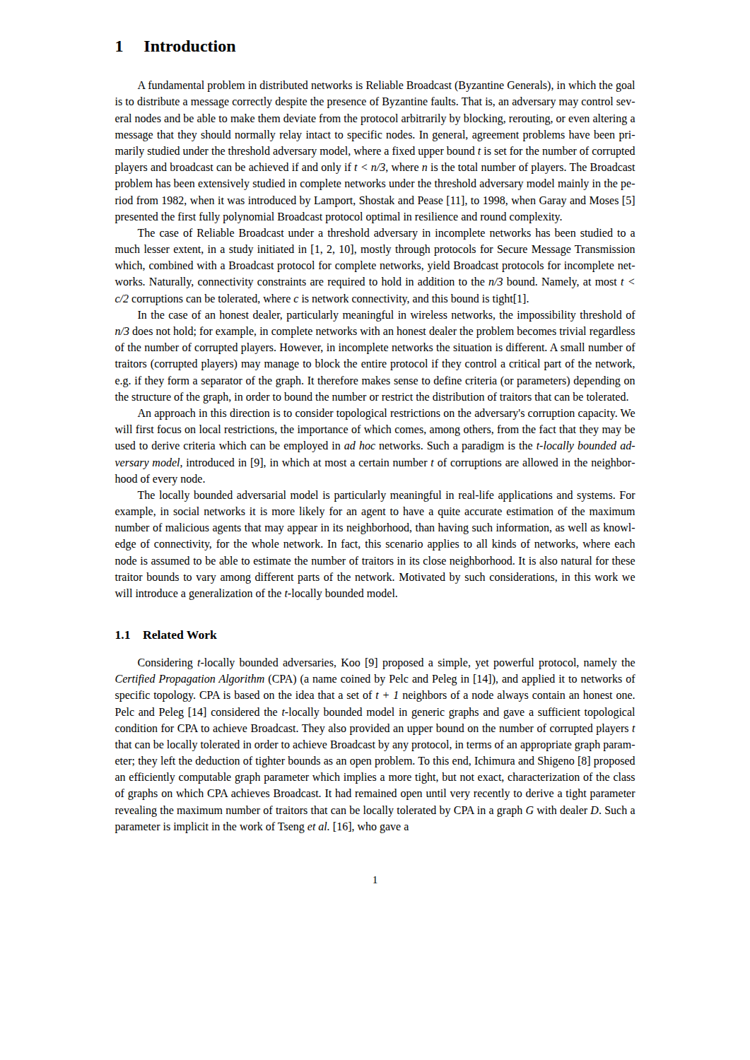1 Introduction
A fundamental problem in distributed networks is Reliable Broadcast (Byzantine Generals), in which the goal is to distribute a message correctly despite the presence of Byzantine faults. That is, an adversary may control several nodes and be able to make them deviate from the protocol arbitrarily by blocking, rerouting, or even altering a message that they should normally relay intact to specific nodes. In general, agreement problems have been primarily studied under the threshold adversary model, where a fixed upper bound t is set for the number of corrupted players and broadcast can be achieved if and only if t < n/3, where n is the total number of players. The Broadcast problem has been extensively studied in complete networks under the threshold adversary model mainly in the period from 1982, when it was introduced by Lamport, Shostak and Pease [11], to 1998, when Garay and Moses [5] presented the first fully polynomial Broadcast protocol optimal in resilience and round complexity.
The case of Reliable Broadcast under a threshold adversary in incomplete networks has been studied to a much lesser extent, in a study initiated in [1, 2, 10], mostly through protocols for Secure Message Transmission which, combined with a Broadcast protocol for complete networks, yield Broadcast protocols for incomplete networks. Naturally, connectivity constraints are required to hold in addition to the n/3 bound. Namely, at most t < c/2 corruptions can be tolerated, where c is network connectivity, and this bound is tight[1].
In the case of an honest dealer, particularly meaningful in wireless networks, the impossibility threshold of n/3 does not hold; for example, in complete networks with an honest dealer the problem becomes trivial regardless of the number of corrupted players. However, in incomplete networks the situation is different. A small number of traitors (corrupted players) may manage to block the entire protocol if they control a critical part of the network, e.g. if they form a separator of the graph. It therefore makes sense to define criteria (or parameters) depending on the structure of the graph, in order to bound the number or restrict the distribution of traitors that can be tolerated.
An approach in this direction is to consider topological restrictions on the adversary's corruption capacity. We will first focus on local restrictions, the importance of which comes, among others, from the fact that they may be used to derive criteria which can be employed in ad hoc networks. Such a paradigm is the t-locally bounded adversary model, introduced in [9], in which at most a certain number t of corruptions are allowed in the neighborhood of every node.
The locally bounded adversarial model is particularly meaningful in real-life applications and systems. For example, in social networks it is more likely for an agent to have a quite accurate estimation of the maximum number of malicious agents that may appear in its neighborhood, than having such information, as well as knowledge of connectivity, for the whole network. In fact, this scenario applies to all kinds of networks, where each node is assumed to be able to estimate the number of traitors in its close neighborhood. It is also natural for these traitor bounds to vary among different parts of the network. Motivated by such considerations, in this work we will introduce a generalization of the t-locally bounded model.
1.1 Related Work
Considering t-locally bounded adversaries, Koo [9] proposed a simple, yet powerful protocol, namely the Certified Propagation Algorithm (CPA) (a name coined by Pelc and Peleg in [14]), and applied it to networks of specific topology. CPA is based on the idea that a set of t + 1 neighbors of a node always contain an honest one. Pelc and Peleg [14] considered the t-locally bounded model in generic graphs and gave a sufficient topological condition for CPA to achieve Broadcast. They also provided an upper bound on the number of corrupted players t that can be locally tolerated in order to achieve Broadcast by any protocol, in terms of an appropriate graph parameter; they left the deduction of tighter bounds as an open problem. To this end, Ichimura and Shigeno [8] proposed an efficiently computable graph parameter which implies a more tight, but not exact, characterization of the class of graphs on which CPA achieves Broadcast. It had remained open until very recently to derive a tight parameter revealing the maximum number of traitors that can be locally tolerated by CPA in a graph G with dealer D. Such a parameter is implicit in the work of Tseng et al. [16], who gave a
1